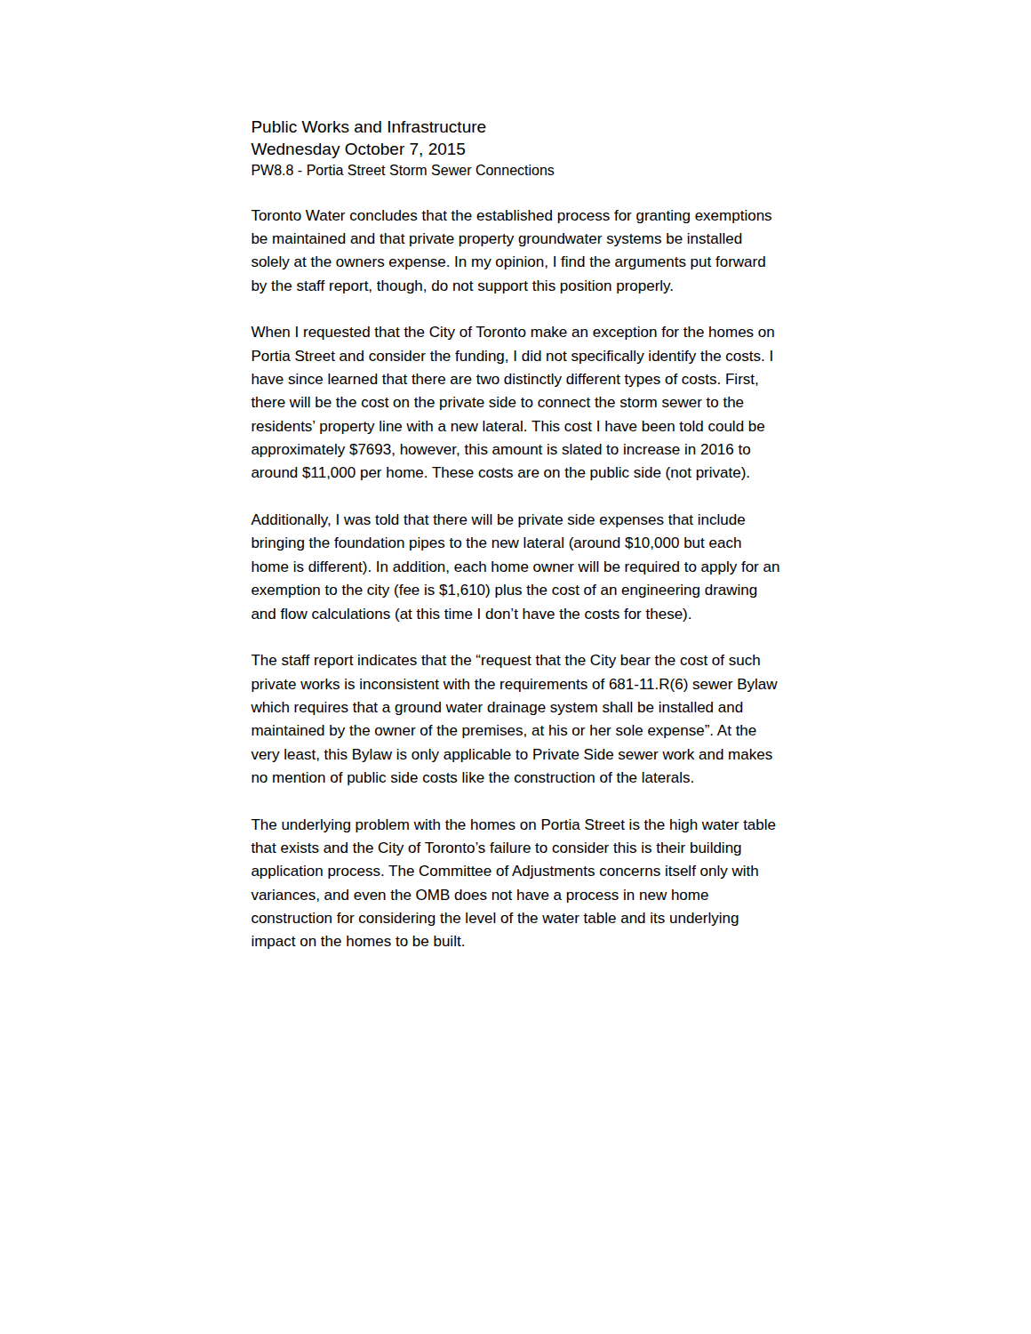Public Works and Infrastructure
Wednesday October 7, 2015
PW8.8 - Portia Street Storm Sewer Connections
Toronto Water concludes that the established process for granting exemptions be maintained and that private property groundwater systems be installed solely at the owners expense. In my opinion, I find the arguments put forward by the staff report, though, do not support this position properly.
When I requested that the City of Toronto make an exception for the homes on Portia Street and consider the funding, I did not specifically identify the costs. I have since learned that there are two distinctly different types of costs. First, there will be the cost on the private side to connect the storm sewer to the residents’ property line with a new lateral. This cost I have been told could be approximately $7693, however, this amount is slated to increase in 2016 to around $11,000 per home. These costs are on the public side (not private).
Additionally, I was told that there will be private side expenses that include bringing the foundation pipes to the new lateral (around $10,000 but each home is different). In addition, each home owner will be required to apply for an exemption to the city (fee is $1,610) plus the cost of an engineering drawing and flow calculations (at this time I don’t have the costs for these).
The staff report indicates that the “request that the City bear the cost of such private works is inconsistent with the requirements of 681-11.R(6) sewer Bylaw which requires that a ground water drainage system shall be installed and maintained by the owner of the premises, at his or her sole expense”. At the very least, this Bylaw is only applicable to Private Side sewer work and makes no mention of public side costs like the construction of the laterals.
The underlying problem with the homes on Portia Street is the high water table that exists and the City of Toronto’s failure to consider this is their building application process. The Committee of Adjustments concerns itself only with variances, and even the OMB does not have a process in new home construction for considering the level of the water table and its underlying impact on the homes to be built.